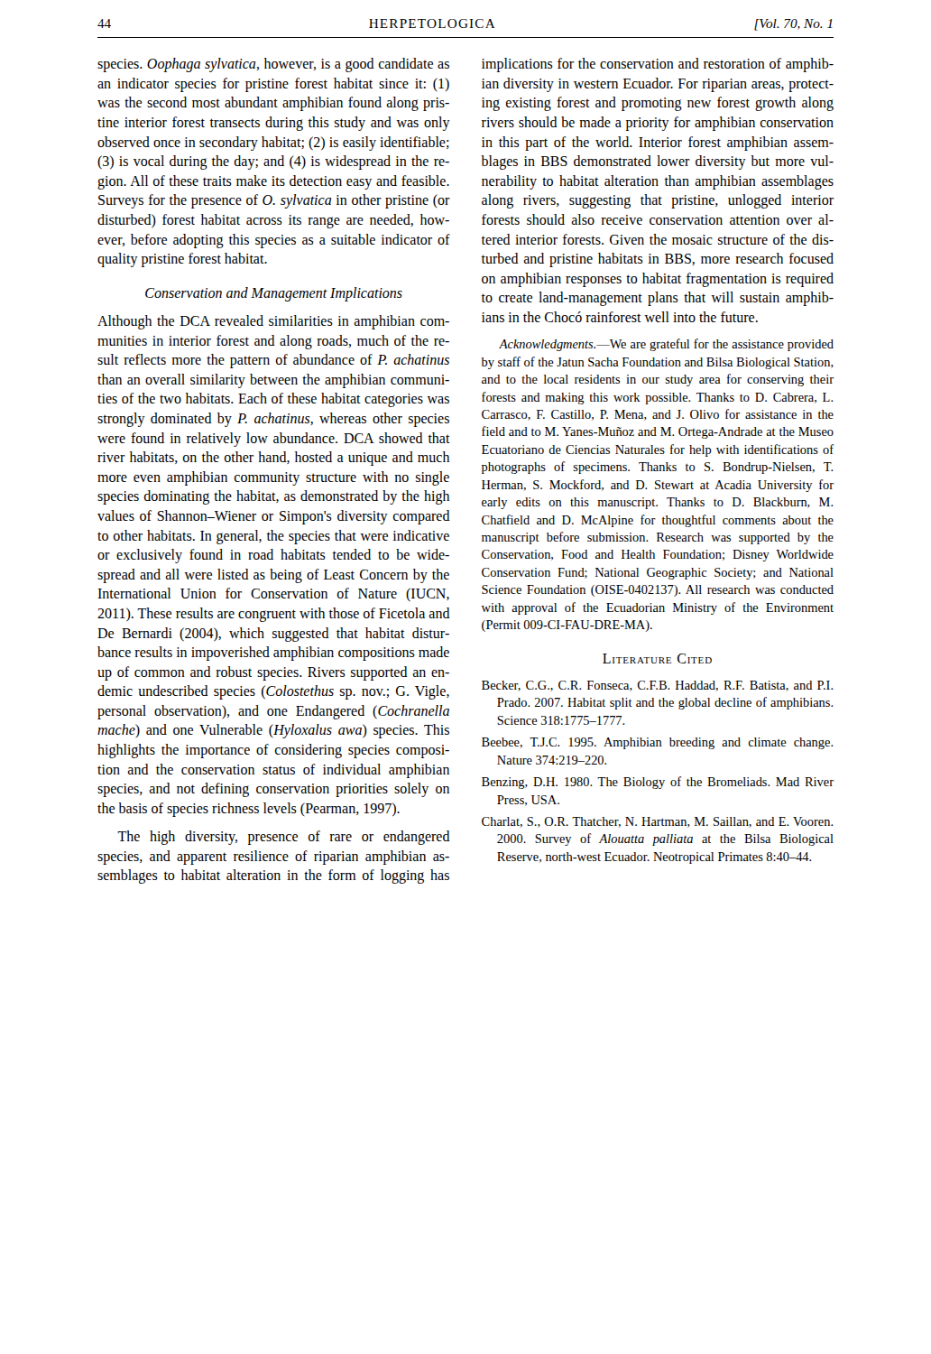44 HERPETOLOGICA [Vol. 70, No. 1
species. Oophaga sylvatica, however, is a good candidate as an indicator species for pristine forest habitat since it: (1) was the second most abundant amphibian found along pristine interior forest transects during this study and was only observed once in secondary habitat; (2) is easily identifiable; (3) is vocal during the day; and (4) is widespread in the region. All of these traits make its detection easy and feasible. Surveys for the presence of O. sylvatica in other pristine (or disturbed) forest habitat across its range are needed, however, before adopting this species as a suitable indicator of quality pristine forest habitat.
Conservation and Management Implications
Although the DCA revealed similarities in amphibian communities in interior forest and along roads, much of the result reflects more the pattern of abundance of P. achatinus than an overall similarity between the amphibian communities of the two habitats. Each of these habitat categories was strongly dominated by P. achatinus, whereas other species were found in relatively low abundance. DCA showed that river habitats, on the other hand, hosted a unique and much more even amphibian community structure with no single species dominating the habitat, as demonstrated by the high values of Shannon–Wiener or Simpon's diversity compared to other habitats. In general, the species that were indicative or exclusively found in road habitats tended to be widespread and all were listed as being of Least Concern by the International Union for Conservation of Nature (IUCN, 2011). These results are congruent with those of Ficetola and De Bernardi (2004), which suggested that habitat disturbance results in impoverished amphibian compositions made up of common and robust species. Rivers supported an endemic undescribed species (Colostethus sp. nov.; G. Vigle, personal observation), and one Endangered (Cochranella mache) and one Vulnerable (Hyloxalus awa) species. This highlights the importance of considering species composition and the conservation status of individual amphibian species, and not defining conservation priorities solely on the basis of species richness levels (Pearman, 1997).
The high diversity, presence of rare or endangered species, and apparent resilience of riparian amphibian assemblages to habitat alteration in the form of logging has implications for the conservation and restoration of amphibian diversity in western Ecuador. For riparian areas, protecting existing forest and promoting new forest growth along rivers should be made a priority for amphibian conservation in this part of the world. Interior forest amphibian assemblages in BBS demonstrated lower diversity but more vulnerability to habitat alteration than amphibian assemblages along rivers, suggesting that pristine, unlogged interior forests should also receive conservation attention over altered interior forests. Given the mosaic structure of the disturbed and pristine habitats in BBS, more research focused on amphibian responses to habitat fragmentation is required to create land-management plans that will sustain amphibians in the Chocó rainforest well into the future.
Acknowledgments.—We are grateful for the assistance provided by staff of the Jatun Sacha Foundation and Bilsa Biological Station, and to the local residents in our study area for conserving their forests and making this work possible. Thanks to D. Cabrera, L. Carrasco, F. Castillo, P. Mena, and J. Olivo for assistance in the field and to M. Yanes-Muñoz and M. Ortega-Andrade at the Museo Ecuatoriano de Ciencias Naturales for help with identifications of photographs of specimens. Thanks to S. Bondrup-Nielsen, T. Herman, S. Mockford, and D. Stewart at Acadia University for early edits on this manuscript. Thanks to D. Blackburn, M. Chatfield and D. McAlpine for thoughtful comments about the manuscript before submission. Research was supported by the Conservation, Food and Health Foundation; Disney Worldwide Conservation Fund; National Geographic Society; and National Science Foundation (OISE-0402137). All research was conducted with approval of the Ecuadorian Ministry of the Environment (Permit 009-CI-FAU-DRE-MA).
Literature Cited
Becker, C.G., C.R. Fonseca, C.F.B. Haddad, R.F. Batista, and P.I. Prado. 2007. Habitat split and the global decline of amphibians. Science 318:1775–1777.
Beebee, T.J.C. 1995. Amphibian breeding and climate change. Nature 374:219–220.
Benzing, D.H. 1980. The Biology of the Bromeliads. Mad River Press, USA.
Charlat, S., O.R. Thatcher, N. Hartman, M. Saillan, and E. Vooren. 2000. Survey of Alouatta palliata at the Bilsa Biological Reserve, north-west Ecuador. Neotropical Primates 8:40–44.